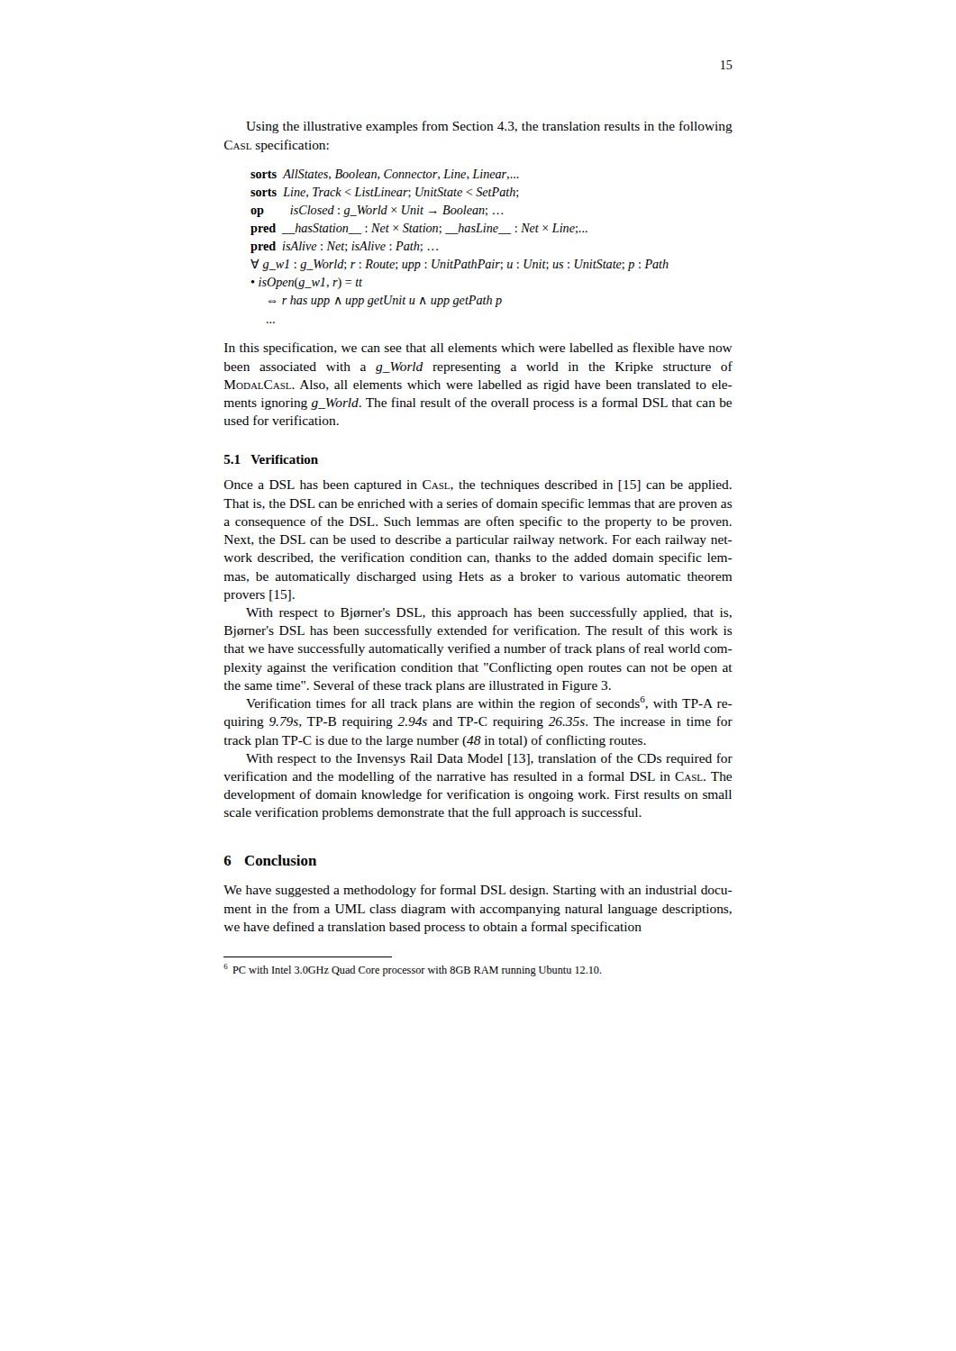15
Using the illustrative examples from Section 4.3, the translation results in the following Casl specification:
sorts AllStates, Boolean, Connector, Line, Linear,...
sorts Line, Track < ListLinear; UnitState < SetPath;
op isClosed : g_World × Unit → Boolean; …
pred __hasStation__ : Net × Station; __hasLine__ : Net × Line;...
pred isAlive : Net; isAlive : Path; …
∀ g_w1 : g_World; r : Route; upp : UnitPathPair; u : Unit; us : UnitState; p : Path
• isOpen(g_w1, r) = tt
⇔ r has upp ∧ upp getUnit u ∧ upp getPath p
...
In this specification, we can see that all elements which were labelled as flexible have now been associated with a g_World representing a world in the Kripke structure of ModalCasl. Also, all elements which were labelled as rigid have been translated to elements ignoring g_World. The final result of the overall process is a formal DSL that can be used for verification.
5.1 Verification
Once a DSL has been captured in Casl, the techniques described in [15] can be applied. That is, the DSL can be enriched with a series of domain specific lemmas that are proven as a consequence of the DSL. Such lemmas are often specific to the property to be proven. Next, the DSL can be used to describe a particular railway network. For each railway network described, the verification condition can, thanks to the added domain specific lemmas, be automatically discharged using Hets as a broker to various automatic theorem provers [15].
With respect to Bjørner's DSL, this approach has been successfully applied, that is, Bjørner's DSL has been successfully extended for verification. The result of this work is that we have successfully automatically verified a number of track plans of real world complexity against the verification condition that "Conflicting open routes can not be open at the same time". Several of these track plans are illustrated in Figure 3.
Verification times for all track plans are within the region of seconds6, with TP-A requiring 9.79s, TP-B requiring 2.94s and TP-C requiring 26.35s. The increase in time for track plan TP-C is due to the large number (48 in total) of conflicting routes.
With respect to the Invensys Rail Data Model [13], translation of the CDs required for verification and the modelling of the narrative has resulted in a formal DSL in Casl. The development of domain knowledge for verification is ongoing work. First results on small scale verification problems demonstrate that the full approach is successful.
6 Conclusion
We have suggested a methodology for formal DSL design. Starting with an industrial document in the from a UML class diagram with accompanying natural language descriptions, we have defined a translation based process to obtain a formal specification
6 PC with Intel 3.0GHz Quad Core processor with 8GB RAM running Ubuntu 12.10.